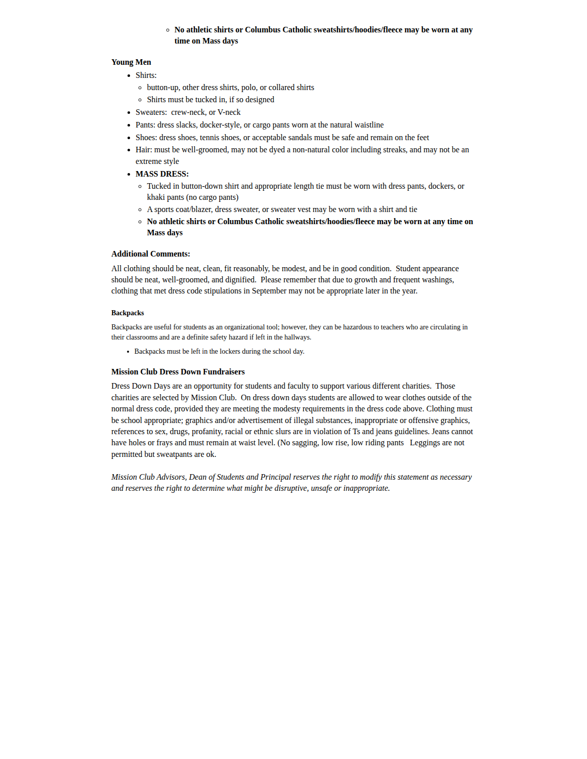No athletic shirts or Columbus Catholic sweatshirts/hoodies/fleece may be worn at any time on Mass days
Young Men
Shirts:
button-up, other dress shirts, polo, or collared shirts
Shirts must be tucked in, if so designed
Sweaters: crew-neck, or V-neck
Pants: dress slacks, docker-style, or cargo pants worn at the natural waistline
Shoes: dress shoes, tennis shoes, or acceptable sandals must be safe and remain on the feet
Hair: must be well-groomed, may not be dyed a non-natural color including streaks, and may not be an extreme style
MASS DRESS:
Tucked in button-down shirt and appropriate length tie must be worn with dress pants, dockers, or khaki pants (no cargo pants)
A sports coat/blazer, dress sweater, or sweater vest may be worn with a shirt and tie
No athletic shirts or Columbus Catholic sweatshirts/hoodies/fleece may be worn at any time on Mass days
Additional Comments:
All clothing should be neat, clean, fit reasonably, be modest, and be in good condition. Student appearance should be neat, well-groomed, and dignified. Please remember that due to growth and frequent washings, clothing that met dress code stipulations in September may not be appropriate later in the year.
Backpacks
Backpacks are useful for students as an organizational tool; however, they can be hazardous to teachers who are circulating in their classrooms and are a definite safety hazard if left in the hallways.
Backpacks must be left in the lockers during the school day.
Mission Club Dress Down Fundraisers
Dress Down Days are an opportunity for students and faculty to support various different charities. Those charities are selected by Mission Club. On dress down days students are allowed to wear clothes outside of the normal dress code, provided they are meeting the modesty requirements in the dress code above. Clothing must be school appropriate; graphics and/or advertisement of illegal substances, inappropriate or offensive graphics, references to sex, drugs, profanity, racial or ethnic slurs are in violation of Ts and jeans guidelines. Jeans cannot have holes or frays and must remain at waist level. (No sagging, low rise, low riding pants Leggings are not permitted but sweatpants are ok.
Mission Club Advisors, Dean of Students and Principal reserves the right to modify this statement as necessary and reserves the right to determine what might be disruptive, unsafe or inappropriate.